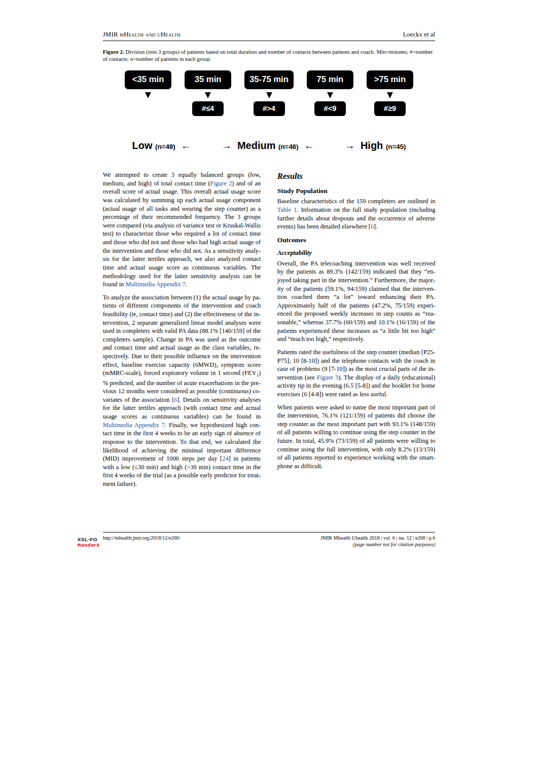JMIR mHealth and uHealth
Loeckx et al
Figure 2. Division (into 3 groups) of patients based on total duration and number of contacts between patients and coach. Min=minutes; #=number of contacts; n=number of patients in each group.
<35 min
35 min
#≤4
35-75 min
#>4
75 min
#<9
>75 min
#≥9
Low (n=49) ←
→ Medium (n=46) ←
→ High (n=45)
We attempted to create 3 equally balanced groups (low, medium, and high) of total contact time (Figure 2) and of an overall score of actual usage. This overall actual usage score was calculated by summing up each actual usage component (actual usage of all tasks and wearing the step counter) as a percentage of their recommended frequency. The 3 groups were compared (via analysis of variance test or Kruskal-Wallis test) to characterize those who required a lot of contact time and those who did not and those who had high actual usage of the intervention and those who did not. As a sensitivity analysis for the latter tertiles approach, we also analyzed contact time and actual usage score as continuous variables. The methodology used for the latter sensitivity analysis can be found in Multimedia Appendix 7.
To analyze the association between (1) the actual usage by patients of different components of the intervention and coach feasibility (ie, contact time) and (2) the effectiveness of the intervention, 2 separate generalized linear model analyses were used in completers with valid PA data (88.1% [140/159] of the completers sample). Change in PA was used as the outcome and contact time and actual usage as the class variables, respectively. Due to their possible influence on the intervention effect, baseline exercise capacity (6MWD), symptom score (mMRC-scale), forced expiratory volume in 1 second (FEV1) % predicted, and the number of acute exacerbations in the previous 12 months were considered as possible (continuous) covariates of the association [6]. Details on sensitivity analyses for the latter tertiles approach (with contact time and actual usage scores as continuous variables) can be found in Multimedia Appendix 7. Finally, we hypothesized high contact time in the first 4 weeks to be an early sign of absence of response to the intervention. To that end, we calculated the likelihood of achieving the minimal important difference (MID) improvement of 1000 steps per day [24] in patients with a low (≤30 min) and high (>30 min) contact time in the first 4 weeks of the trial (as a possible early predictor for treatment failure).
Results
Study Population
Baseline characteristics of the 159 completers are outlined in Table 1. Information on the full study population (including further details about dropouts and the occurrence of adverse events) has been detailed elsewhere [6].
Outcomes
Acceptability
Overall, the PA telecoaching intervention was well received by the patients as 89.3% (142/159) indicated that they “enjoyed taking part in the intervention.” Furthermore, the majority of the patients (59.1%, 94/159) claimed that the intervention coached them “a lot” toward enhancing their PA. Approximately half of the patients (47.2%, 75/159) experienced the proposed weekly increases in step counts as “reasonable,” whereas 37.7% (60/159) and 10.1% (16/159) of the patients experienced these increases as “a little bit too high” and “much too high,” respectively.
Patients rated the usefulness of the step counter (median [P25-P75]; 10 [8-10]) and the telephone contacts with the coach in case of problems (9 [7-10]) as the most crucial parts of the intervention (see Figure 3). The display of a daily (educational) activity tip in the evening (6.5 [5-8]) and the booklet for home exercises (6 [4-8]) were rated as less useful.
When patients were asked to name the most important part of the intervention, 76.1% (121/159) of patients did choose the step counter as the most important part with 93.1% (148/159) of all patients willing to continue using the step counter in the future. In total, 45.9% (73/159) of all patients were willing to continue using the full intervention, with only 8.2% (13/159) of all patients reported to experience working with the smartphone as difficult.
XSL·FO
RenderX
http://mhealth.jmir.org/2018/12/e200/
JMIR Mhealth Uhealth 2018 | vol. 6 | iss. 12 | e200 | p.6
(page number not for citation purposes)